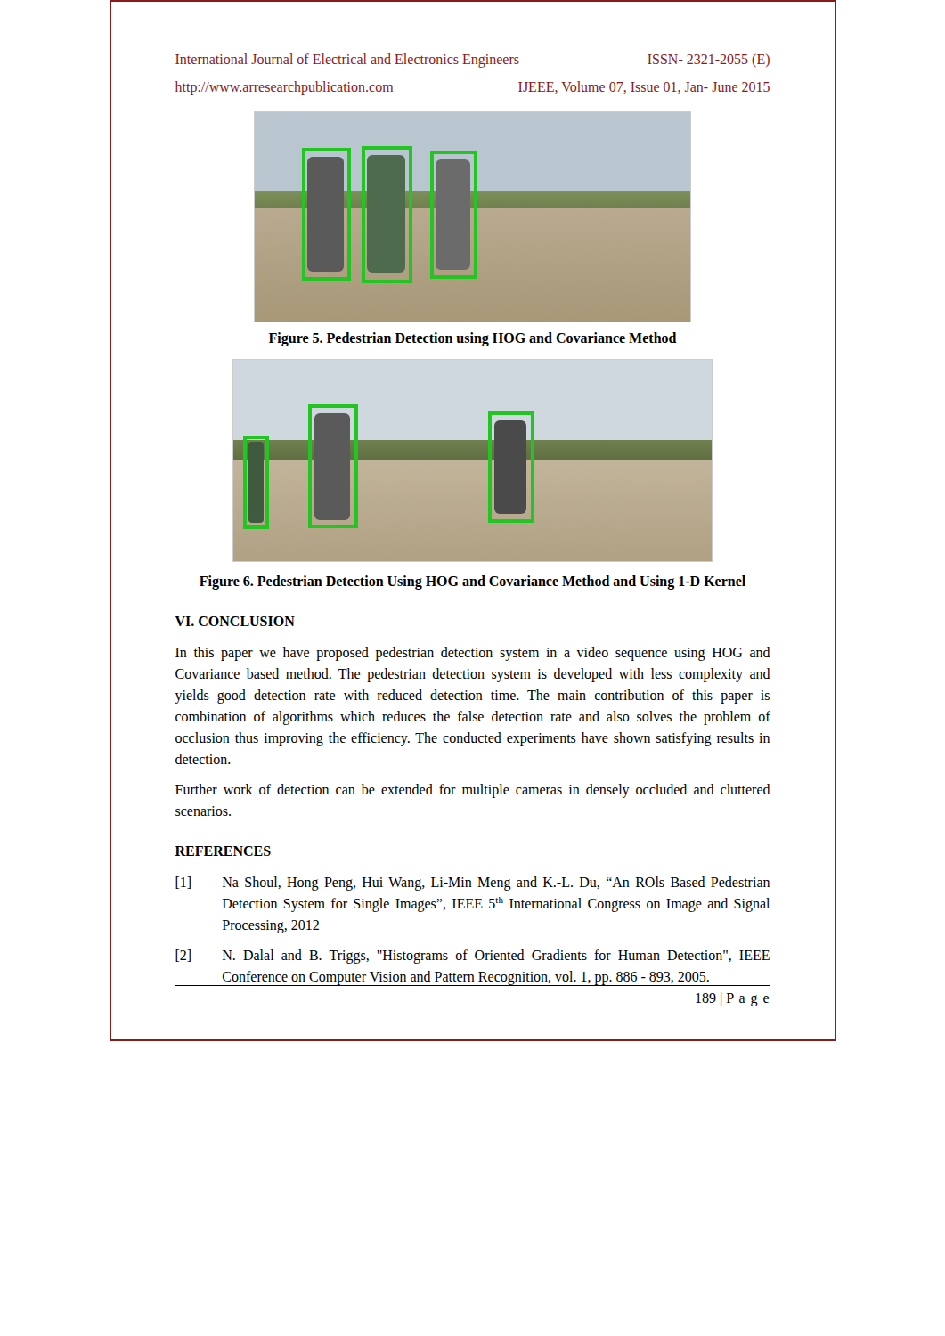International Journal of Electrical and Electronics Engineers ISSN- 2321-2055 (E)
http://www.arresearchpublication.com IJEEE, Volume 07, Issue 01, Jan- June 2015
Figure 5. Pedestrian Detection using HOG and Covariance Method
Figure 6. Pedestrian Detection Using HOG and Covariance Method and Using 1-D Kernel
VI. CONCLUSION
In this paper we have proposed pedestrian detection system in a video sequence using HOG and Covariance based method. The pedestrian detection system is developed with less complexity and yields good detection rate with reduced detection time. The main contribution of this paper is combination of algorithms which reduces the false detection rate and also solves the problem of occlusion thus improving the efficiency. The conducted experiments have shown satisfying results in detection.
Further work of detection can be extended for multiple cameras in densely occluded and cluttered scenarios.
REFERENCES
[1]
Na Shoul, Hong Peng, Hui Wang, Li-Min Meng and K.-L. Du, “An ROls Based Pedestrian Detection System for Single Images”, IEEE 5th International Congress on Image and Signal Processing, 2012
[2]
N. Dalal and B. Triggs, "Histograms of Oriented Gradients for Human Detection", IEEE Conference on Computer Vision and Pattern Recognition, vol. 1, pp. 886 - 893, 2005.
189 | P a g e